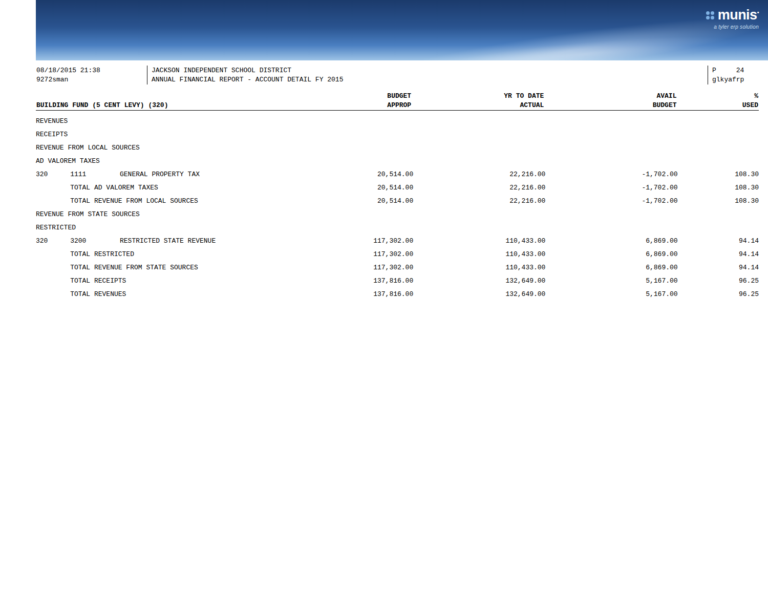munis•
a tyler erp solution
| 08/18/2015 21:38 9272sman | JACKSON INDEPENDENT SCHOOL DISTRICT ANNUAL FINANCIAL REPORT - ACCOUNT DETAIL FY 2015 | P 24 glkyafrp |
| | | | BUDGET | YR TO DATE | AVAIL | % |
| BUILDING FUND (5 CENT LEVY) (320) | APPROP | ACTUAL | BUDGET | USED |
| REVENUES | | | | | | |
| RECEIPTS | | | | | | |
| REVENUE FROM LOCAL SOURCES | | | | |
| AD VALOREM TAXES | | | | |
| 320 | 1111 | GENERAL PROPERTY TAX | 20,514.00 | 22,216.00 | -1,702.00 | 108.30 |
| | TOTAL AD VALOREM TAXES | 20,514.00 | 22,216.00 | -1,702.00 | 108.30 |
| | TOTAL REVENUE FROM LOCAL SOURCES | 20,514.00 | 22,216.00 | -1,702.00 | 108.30 |
| REVENUE FROM STATE SOURCES | | | | |
| RESTRICTED | | | | |
| 320 | 3200 | RESTRICTED STATE REVENUE | 117,302.00 | 110,433.00 | 6,869.00 | 94.14 |
| | TOTAL RESTRICTED | 117,302.00 | 110,433.00 | 6,869.00 | 94.14 |
| | TOTAL REVENUE FROM STATE SOURCES | 117,302.00 | 110,433.00 | 6,869.00 | 94.14 |
| | TOTAL RECEIPTS | 137,816.00 | 132,649.00 | 5,167.00 | 96.25 |
| | TOTAL REVENUES | 137,816.00 | 132,649.00 | 5,167.00 | 96.25 |